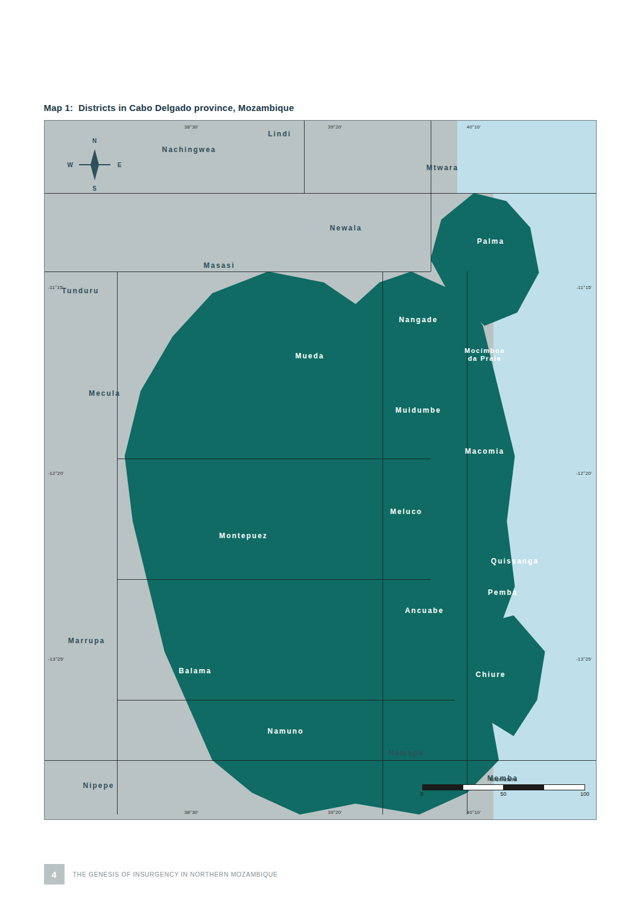Map 1: Districts in Cabo Delgado province, Mozambique
38°30'
39°20'
40°10'
38°30'
39°20'
40°10'
-11°15'
-11°15'
-12°20'
-12°20'
-13°25'
-13°25'
N S W E
Lindi
Nachingwea
Mtwara
Newala
Masasi
Tunduru
Mecula
Marrupa
Nipepe
Lalaua
Mecuburi
Erati
Namapa
Memba
Palma
Nangade
Mueda
Mocímboa
da Praia
Muidumbe
Macomia
Meluco
Quissanga
Pemba
Montepuez
Ancuabe
Chiure
Balama
Namuno
kilometers
0 50 100
4
The genesis of insurgency in northern Mozambique